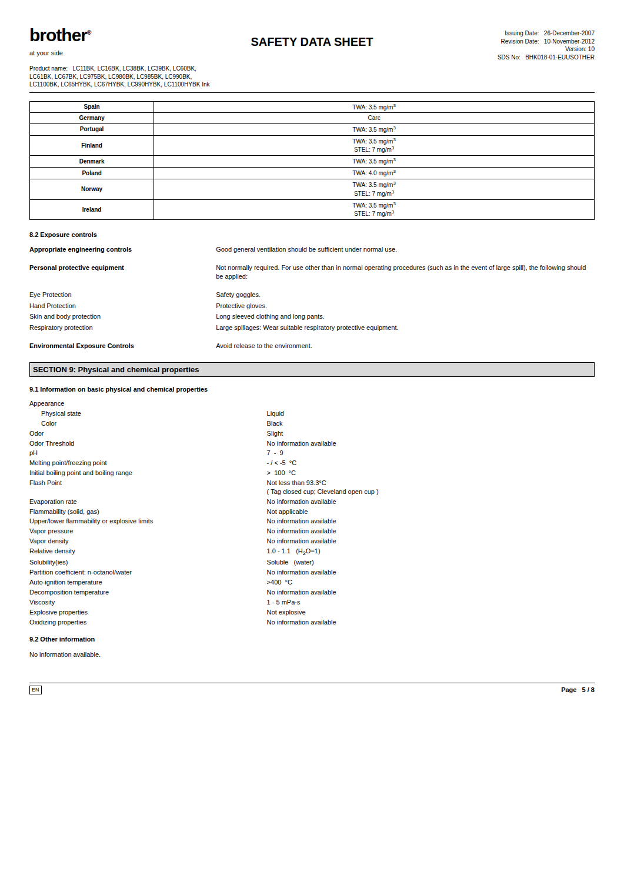brother®
at your side
SAFETY DATA SHEET
Issuing Date: 26-December-2007
Revision Date: 10-November-2012
Version: 10
SDS No: BHK018-01-EUUSOTHER
Product name: LC11BK, LC16BK, LC38BK, LC39BK, LC60BK,
LC61BK, LC67BK, LC975BK, LC980BK, LC985BK, LC990BK,
LC1100BK, LC65HYBK, LC67HYBK, LC990HYBK, LC1100HYBK Ink
| Spain | TWA: 3.5 mg/m 3 |
| Germany | Carc |
| Portugal | TWA: 3.5 mg/m 3 |
| Finland | TWA: 3.5 mg/m 3 STEL: 7 mg/m 3 |
| Denmark | TWA: 3.5 mg/m 3 |
| Poland | TWA: 4.0 mg/m 3 |
| Norway | TWA: 3.5 mg/m 3 STEL: 7 mg/m 3 |
| Ireland | TWA: 3.5 mg/m 3 STEL: 7 mg/m 3 |
8.2 Exposure controls
| Appropriate engineering controls | Good general ventilation should be sufficient under normal use. |
| Personal protective equipment | Not normally required. For use other than in normal operating procedures (such as in the event of large spill), the following should be applied: |
| Eye Protection | Safety goggles. |
| Hand Protection | Protective gloves. |
| Skin and body protection | Long sleeved clothing and long pants. |
| Respiratory protection | Large spillages: Wear suitable respiratory protective equipment. |
| Environmental Exposure Controls | Avoid release to the environment. |
SECTION 9: Physical and chemical properties
9.1 Information on basic physical and chemical properties
| Appearance | |
| Physical state | Liquid |
| Color | Black |
| Odor | Slight |
| Odor Threshold | No information available |
| pH | 7 - 9 |
| Melting point/freezing point | - / < -5 °C |
| Initial boiling point and boiling range | > 100 °C |
| Flash Point | Not less than 93.3°C ( Tag closed cup; Cleveland open cup ) |
| Evaporation rate | No information available |
| Flammability (solid, gas) | Not applicable |
| Upper/lower flammability or explosive limits | No information available |
| Vapor pressure | No information available |
| Vapor density | No information available |
| Relative density | 1.0 - 1.1 (H 2 O=1) |
| Solubility(ies) | Soluble (water) |
| Partition coefficient: n-octanol/water | No information available |
| Auto-ignition temperature | >400 °C |
| Decomposition temperature | No information available |
| Viscosity | 1 - 5 mPa·s |
| Explosive properties | Not explosive |
| Oxidizing properties | No information available |
9.2 Other information
No information available.
EN
Page 5 / 8